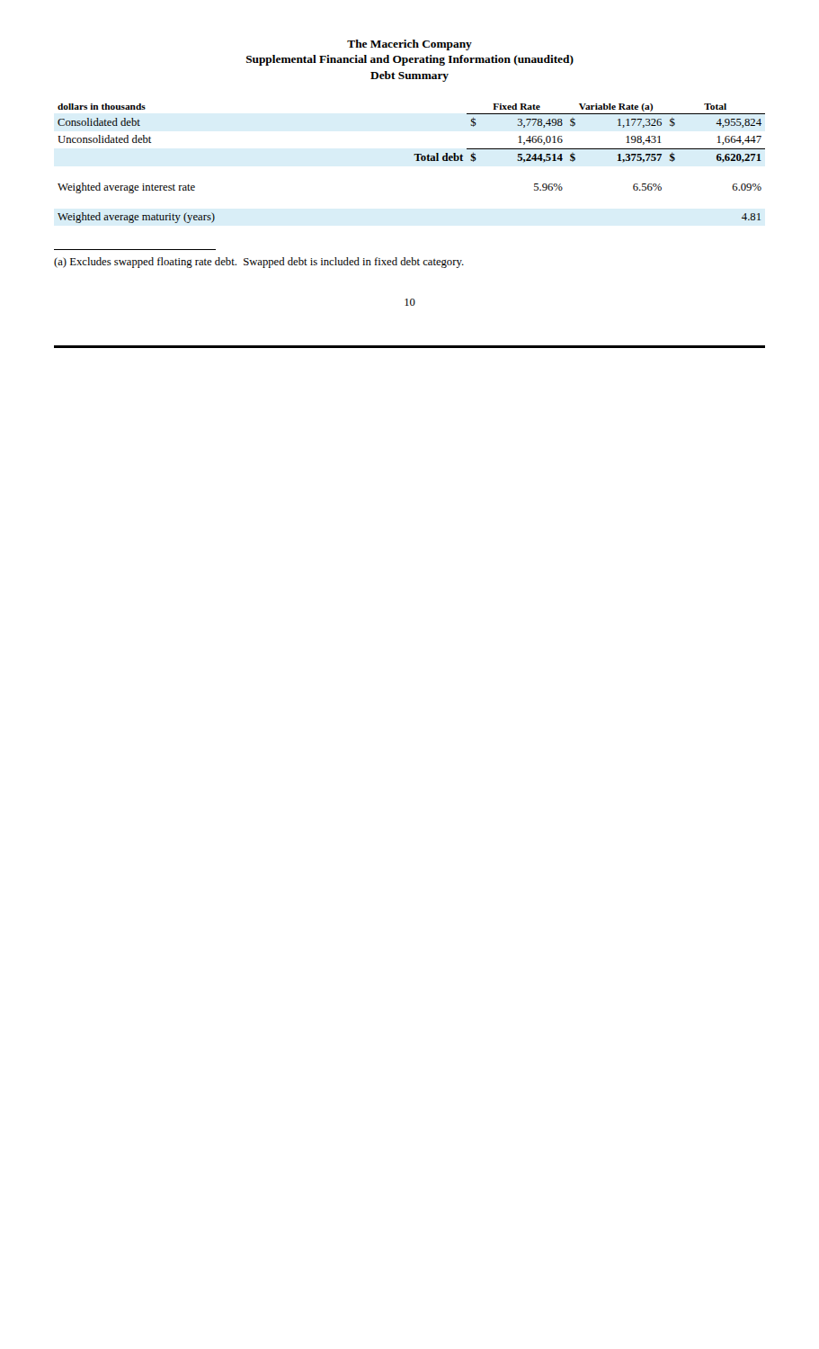The Macerich Company
Supplemental Financial and Operating Information (unaudited)
Debt Summary
| dollars in thousands | | Fixed Rate | Variable Rate (a) | Total |
| Consolidated debt | | $ | 3,778,498 | $ | 1,177,326 | $ | 4,955,824 |
| Unconsolidated debt | | | 1,466,016 | | 198,431 | | 1,664,447 |
| | Total debt | $ | 5,244,514 | $ | 1,375,757 | $ | 6,620,271 |
| Weighted average interest rate | | | 5.96% | | 6.56% | | 6.09% |
| Weighted average maturity (years) | | | | | | | 4.81 |
(a) Excludes swapped floating rate debt. Swapped debt is included in fixed debt category.
10